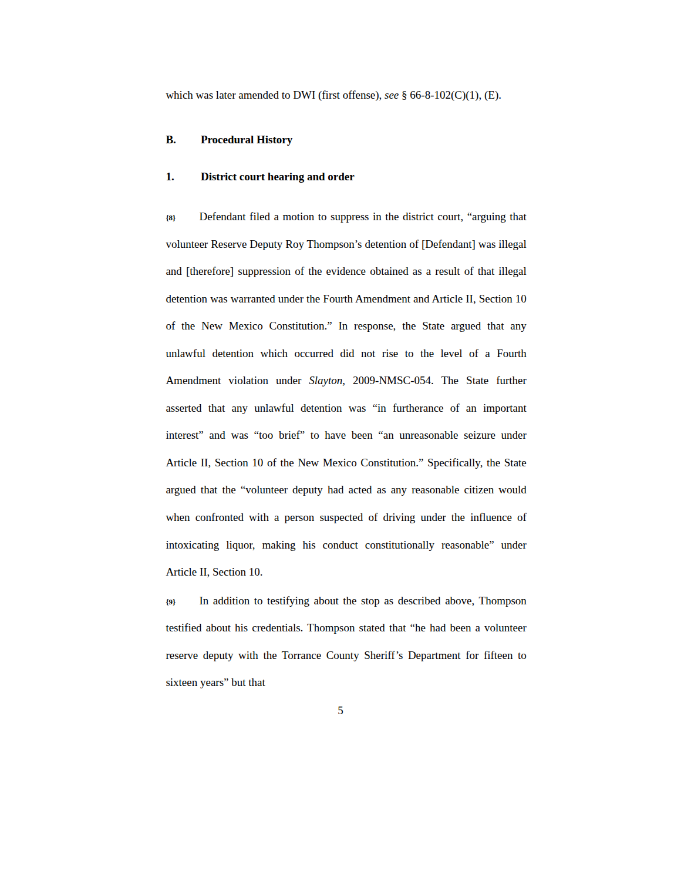which was later amended to DWI (first offense), see § 66-8-102(C)(1), (E).
B. Procedural History
1. District court hearing and order
{8} Defendant filed a motion to suppress in the district court, “arguing that volunteer Reserve Deputy Roy Thompson’s detention of [Defendant] was illegal and [therefore] suppression of the evidence obtained as a result of that illegal detention was warranted under the Fourth Amendment and Article II, Section 10 of the New Mexico Constitution.” In response, the State argued that any unlawful detention which occurred did not rise to the level of a Fourth Amendment violation under Slayton, 2009-NMSC-054. The State further asserted that any unlawful detention was “in furtherance of an important interest” and was “too brief” to have been “an unreasonable seizure under Article II, Section 10 of the New Mexico Constitution.” Specifically, the State argued that the “volunteer deputy had acted as any reasonable citizen would when confronted with a person suspected of driving under the influence of intoxicating liquor, making his conduct constitutionally reasonable” under Article II, Section 10.
{9} In addition to testifying about the stop as described above, Thompson testified about his credentials. Thompson stated that “he had been a volunteer reserve deputy with the Torrance County Sheriff’s Department for fifteen to sixteen years” but that
5